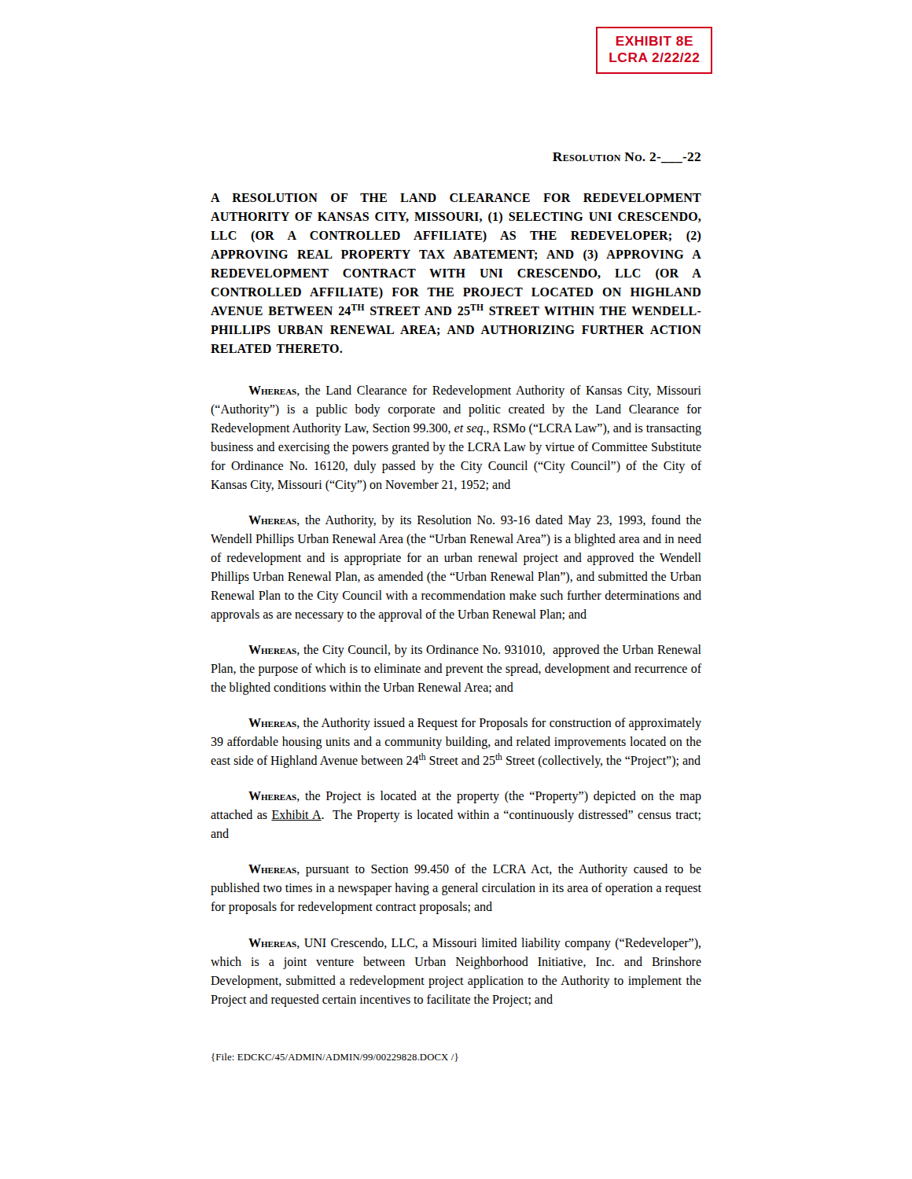EXHIBIT 8E
LCRA 2/22/22
Resolution No. 2-___-22
A Resolution of the Land Clearance for Redevelopment Authority of Kansas City, Missouri, (1) Selecting UNI Crescendo, LLC (or a Controlled Affiliate) as the Redeveloper; (2) Approving Real Property Tax Abatement; and (3) Approving a Redevelopment Contract with UNI Crescendo, LLC (or a Controlled Affiliate) for the Project located on Highland Avenue between 24th Street and 25th Street within the Wendell-Phillips Urban Renewal Area; and Authorizing Further Action Related Thereto.
Whereas, the Land Clearance for Redevelopment Authority of Kansas City, Missouri (“Authority”) is a public body corporate and politic created by the Land Clearance for Redevelopment Authority Law, Section 99.300, et seq., RSMo (“LCRA Law”), and is transacting business and exercising the powers granted by the LCRA Law by virtue of Committee Substitute for Ordinance No. 16120, duly passed by the City Council (“City Council”) of the City of Kansas City, Missouri (“City”) on November 21, 1952; and
Whereas, the Authority, by its Resolution No. 93-16 dated May 23, 1993, found the Wendell Phillips Urban Renewal Area (the “Urban Renewal Area”) is a blighted area and in need of redevelopment and is appropriate for an urban renewal project and approved the Wendell Phillips Urban Renewal Plan, as amended (the “Urban Renewal Plan”), and submitted the Urban Renewal Plan to the City Council with a recommendation make such further determinations and approvals as are necessary to the approval of the Urban Renewal Plan; and
Whereas, the City Council, by its Ordinance No. 931010, approved the Urban Renewal Plan, the purpose of which is to eliminate and prevent the spread, development and recurrence of the blighted conditions within the Urban Renewal Area; and
Whereas, the Authority issued a Request for Proposals for construction of approximately 39 affordable housing units and a community building, and related improvements located on the east side of Highland Avenue between 24th Street and 25th Street (collectively, the “Project”); and
Whereas, the Project is located at the property (the “Property”) depicted on the map attached as Exhibit A. The Property is located within a “continuously distressed” census tract; and
Whereas, pursuant to Section 99.450 of the LCRA Act, the Authority caused to be published two times in a newspaper having a general circulation in its area of operation a request for proposals for redevelopment contract proposals; and
Whereas, UNI Crescendo, LLC, a Missouri limited liability company (“Redeveloper”), which is a joint venture between Urban Neighborhood Initiative, Inc. and Brinshore Development, submitted a redevelopment project application to the Authority to implement the Project and requested certain incentives to facilitate the Project; and
{File: EDCKC/45/ADMIN/ADMIN/99/00229828.DOCX /}